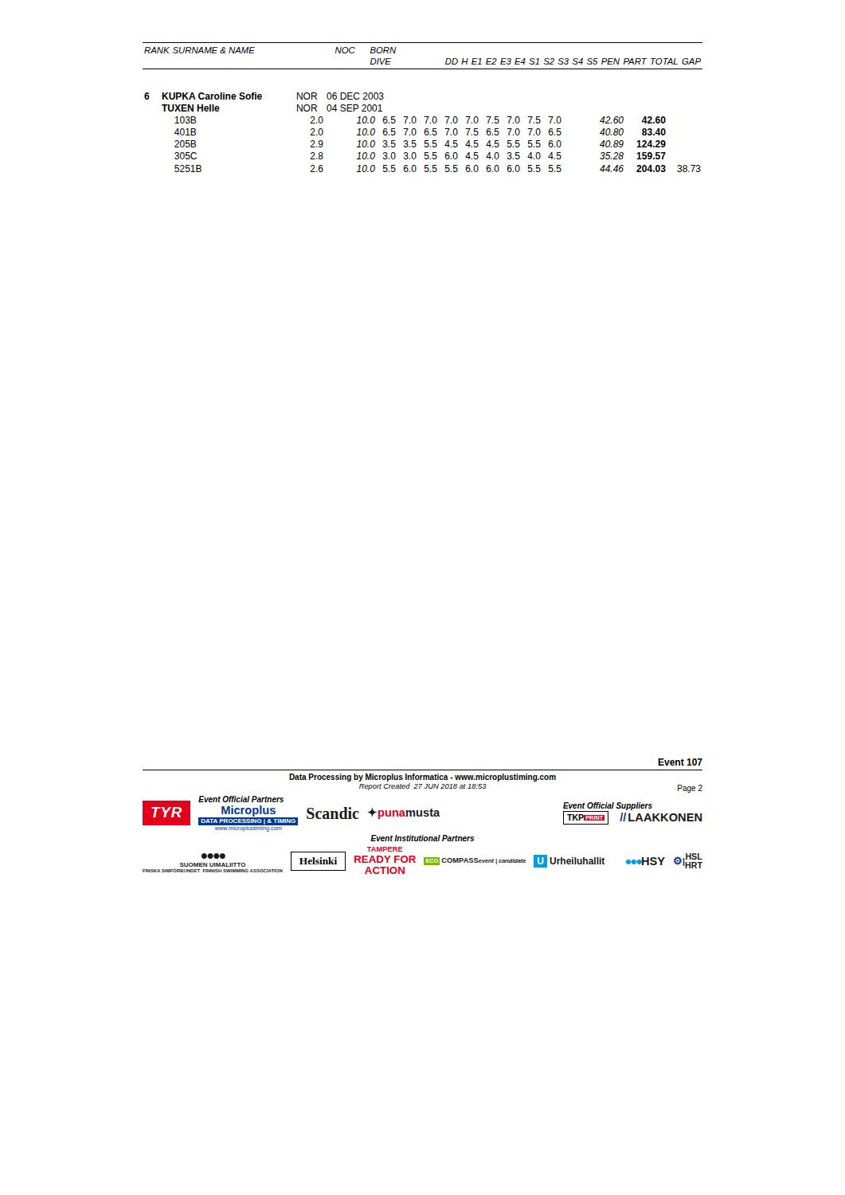| RANK | SURNAME & NAME | NOC | BORN | |
| | | | DIVE | DD | H | E1 | E2 | E3 | E4 | S1 | S2 | S3 | S4 | S5 | PEN | PART | TOTAL | GAP |
| 6 | KUPKA Caroline Sofie | NOR | 06 DEC 2003 | |
| | TUXEN Helle | NOR | 04 SEP 2001 | |
| | | 103B | 2.0 | 10.0 | 6.5 | 7.0 | 7.0 | 7.0 | 7.0 | 7.5 | 7.0 | 7.5 | 7.0 | | 42.60 | 42.60 | |
| | | 401B | 2.0 | 10.0 | 6.5 | 7.0 | 6.5 | 7.0 | 7.5 | 6.5 | 7.0 | 7.0 | 6.5 | | 40.80 | 83.40 | |
| | | 205B | 2.9 | 10.0 | 3.5 | 3.5 | 5.5 | 4.5 | 4.5 | 4.5 | 5.5 | 5.5 | 6.0 | | 40.89 | 124.29 | |
| | | 305C | 2.8 | 10.0 | 3.0 | 3.0 | 5.5 | 6.0 | 4.5 | 4.0 | 3.5 | 4.0 | 4.5 | | 35.28 | 159.57 | |
| | | 5251B | 2.6 | 10.0 | 5.5 | 6.0 | 5.5 | 5.5 | 6.0 | 6.0 | 6.0 | 5.5 | 5.5 | | 44.46 | 204.03 | 38.73 |
Event 107
Data Processing by Microplus Informatica - www.microplustiming.com
Report Created 27 JUN 2018 at 18:53
Page 2
TYR
Event Official Partners
Microplus DATA PROCESSING | & TIMING www.microplustiming.com
Scandic
✦ punamusta
Event Official Suppliers
TKPPRINT
//LAAKKONEN
Event Institutional Partners
●●●●
SUOMEN UIMALIITTO
FINSKA SIMFÖRBUNDET FINNISH SWIMMING ASSOCIATION
Helsinki
TAMPERE
READY FOR
ACTION
ECOCOMPASS
event | candidate
UUrheiluhallit
●●● HSY
⚙ | HSL
HRT